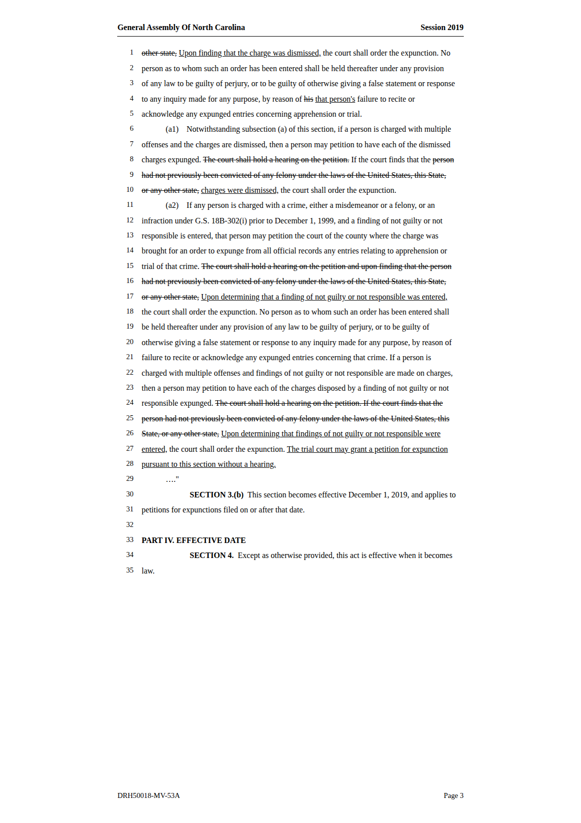General Assembly Of North Carolina
Session 2019
1
other state, Upon finding that the charge was dismissed, the court shall order the expunction. No
2
person as to whom such an order has been entered shall be held thereafter under any provision
3
of any law to be guilty of perjury, or to be guilty of otherwise giving a false statement or response
4
to any inquiry made for any purpose, by reason of his that person's failure to recite or
5
acknowledge any expunged entries concerning apprehension or trial.
6
(a1) Notwithstanding subsection (a) of this section, if a person is charged with multiple
7
offenses and the charges are dismissed, then a person may petition to have each of the dismissed
8
charges expunged. The court shall hold a hearing on the petition. If the court finds that the person
9
had not previously been convicted of any felony under the laws of the United States, this State,
10
or any other state, charges were dismissed, the court shall order the expunction.
11
(a2) If any person is charged with a crime, either a misdemeanor or a felony, or an
12
infraction under G.S. 18B-302(i) prior to December 1, 1999, and a finding of not guilty or not
13
responsible is entered, that person may petition the court of the county where the charge was
14
brought for an order to expunge from all official records any entries relating to apprehension or
15
trial of that crime. The court shall hold a hearing on the petition and upon finding that the person
16
had not previously been convicted of any felony under the laws of the United States, this State,
17
or any other state, Upon determining that a finding of not guilty or not responsible was entered,
18
the court shall order the expunction. No person as to whom such an order has been entered shall
19
be held thereafter under any provision of any law to be guilty of perjury, or to be guilty of
20
otherwise giving a false statement or response to any inquiry made for any purpose, by reason of
21
failure to recite or acknowledge any expunged entries concerning that crime. If a person is
22
charged with multiple offenses and findings of not guilty or not responsible are made on charges,
23
then a person may petition to have each of the charges disposed by a finding of not guilty or not
24
responsible expunged. The court shall hold a hearing on the petition. If the court finds that the
25
person had not previously been convicted of any felony under the laws of the United States, this
26
State, or any other state, Upon determining that findings of not guilty or not responsible were
27
entered, the court shall order the expunction. The trial court may grant a petition for expunction
28
pursuant to this section without a hearing.
29
…."
30
SECTION 3.(b) This section becomes effective December 1, 2019, and applies to
31
petitions for expunctions filed on or after that date.
32
33
PART IV. EFFECTIVE DATE
34
SECTION 4. Except as otherwise provided, this act is effective when it becomes
35
law.
DRH50018-MV-53A
Page 3